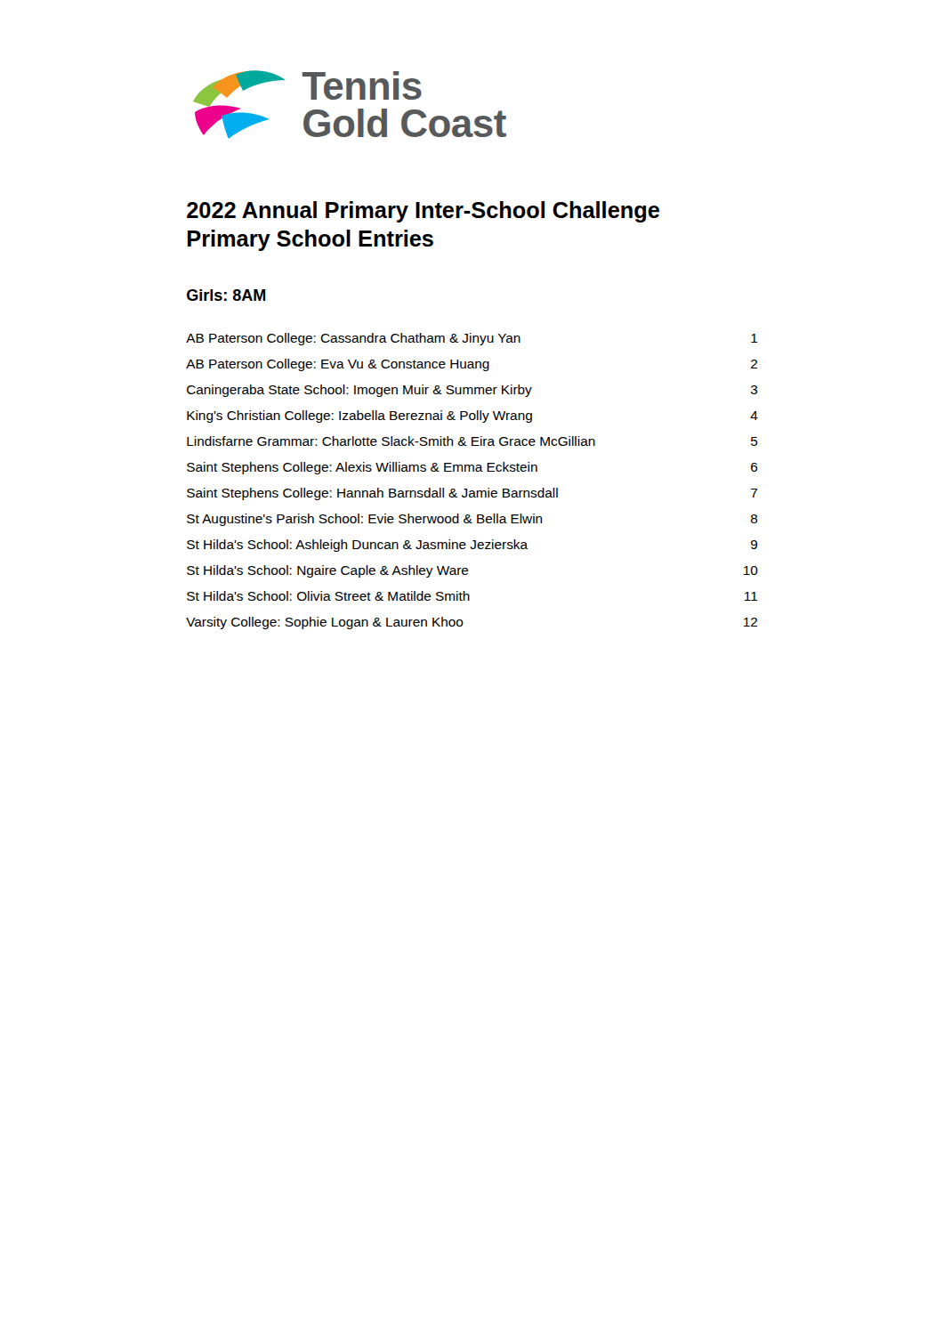Tennis Gold Coast
2022 Annual Primary Inter-School Challenge Primary School Entries
Girls: 8AM
| AB Paterson College: Cassandra Chatham & Jinyu Yan | 1 |
| AB Paterson College: Eva Vu & Constance Huang | 2 |
| Caningeraba State School: Imogen Muir & Summer Kirby | 3 |
| King's Christian College: Izabella Bereznai & Polly Wrang | 4 |
| Lindisfarne Grammar: Charlotte Slack-Smith & Eira Grace McGillian | 5 |
| Saint Stephens College: Alexis Williams & Emma Eckstein | 6 |
| Saint Stephens College: Hannah Barnsdall & Jamie Barnsdall | 7 |
| St Augustine's Parish School: Evie Sherwood & Bella Elwin | 8 |
| St Hilda's School: Ashleigh Duncan & Jasmine Jezierska | 9 |
| St Hilda's School: Ngaire Caple & Ashley Ware | 10 |
| St Hilda's School: Olivia Street & Matilde Smith | 11 |
| Varsity College: Sophie Logan & Lauren Khoo | 12 |